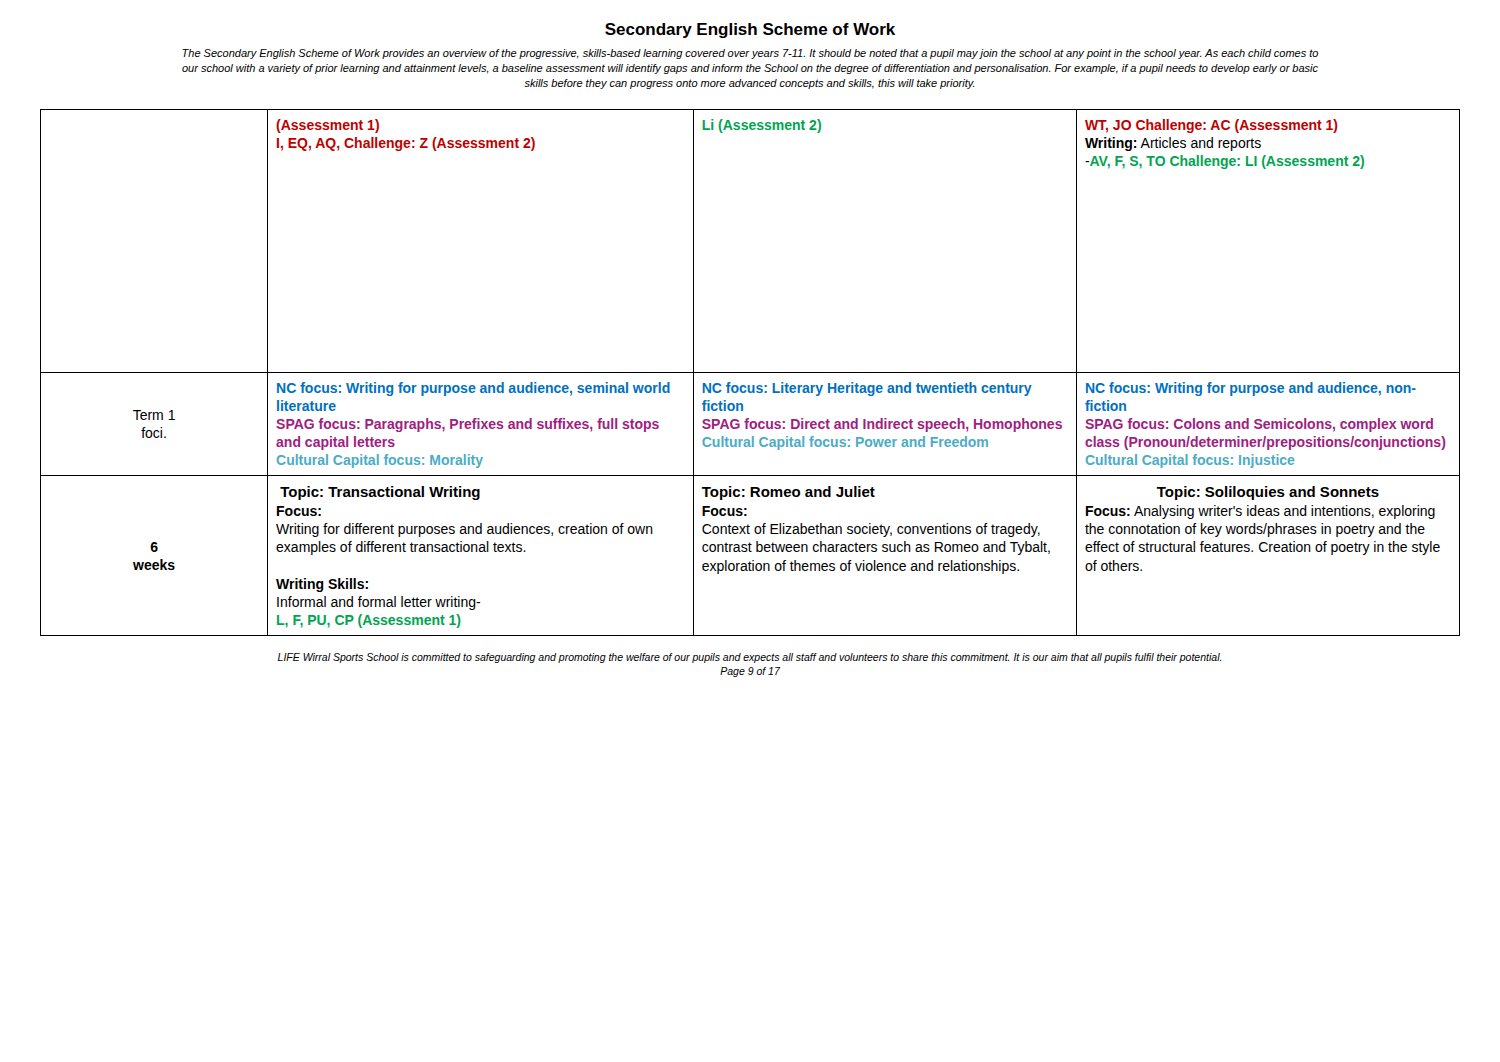Secondary English Scheme of Work
The Secondary English Scheme of Work provides an overview of the progressive, skills-based learning covered over years 7-11. It should be noted that a pupil may join the school at any point in the school year. As each child comes to our school with a variety of prior learning and attainment levels, a baseline assessment will identify gaps and inform the School on the degree of differentiation and personalisation. For example, if a pupil needs to develop early or basic skills before they can progress onto more advanced concepts and skills, this will take priority.
| | (Assessment 1) I, EQ, AQ, Challenge: Z (Assessment 2) | Li (Assessment 2) | WT, JO Challenge: AC (Assessment 1) Writing: Articles and reports - AV, F, S, TO Challenge: LI (Assessment 2) |
| Term 1 foci. | NC focus: Writing for purpose and audience, seminal world literature SPAG focus: Paragraphs, Prefixes and suffixes, full stops and capital letters Cultural Capital focus: Morality | NC focus: Literary Heritage and twentieth century fiction SPAG focus: Direct and Indirect speech, Homophones Cultural Capital focus: Power and Freedom | NC focus: Writing for purpose and audience, non-fiction SPAG focus: Colons and Semicolons, complex word class (Pronoun/determiner/prepositions/conjunctions) Cultural Capital focus: Injustice |
| 6 weeks | Topic: Transactional Writing Focus: Writing for different purposes and audiences, creation of own examples of different transactional texts. Writing Skills: Informal and formal letter writing- L, F, PU, CP (Assessment 1) | Topic: Romeo and Juliet Focus: Context of Elizabethan society, conventions of tragedy, contrast between characters such as Romeo and Tybalt, exploration of themes of violence and relationships. | Topic: Soliloquies and Sonnets Focus: Analysing writer's ideas and intentions, exploring the connotation of key words/phrases in poetry and the effect of structural features. Creation of poetry in the style of others. |
LIFE Wirral Sports School is committed to safeguarding and promoting the welfare of our pupils and expects all staff and volunteers to share this commitment. It is our aim that all pupils fulfil their potential.
Page 9 of 17